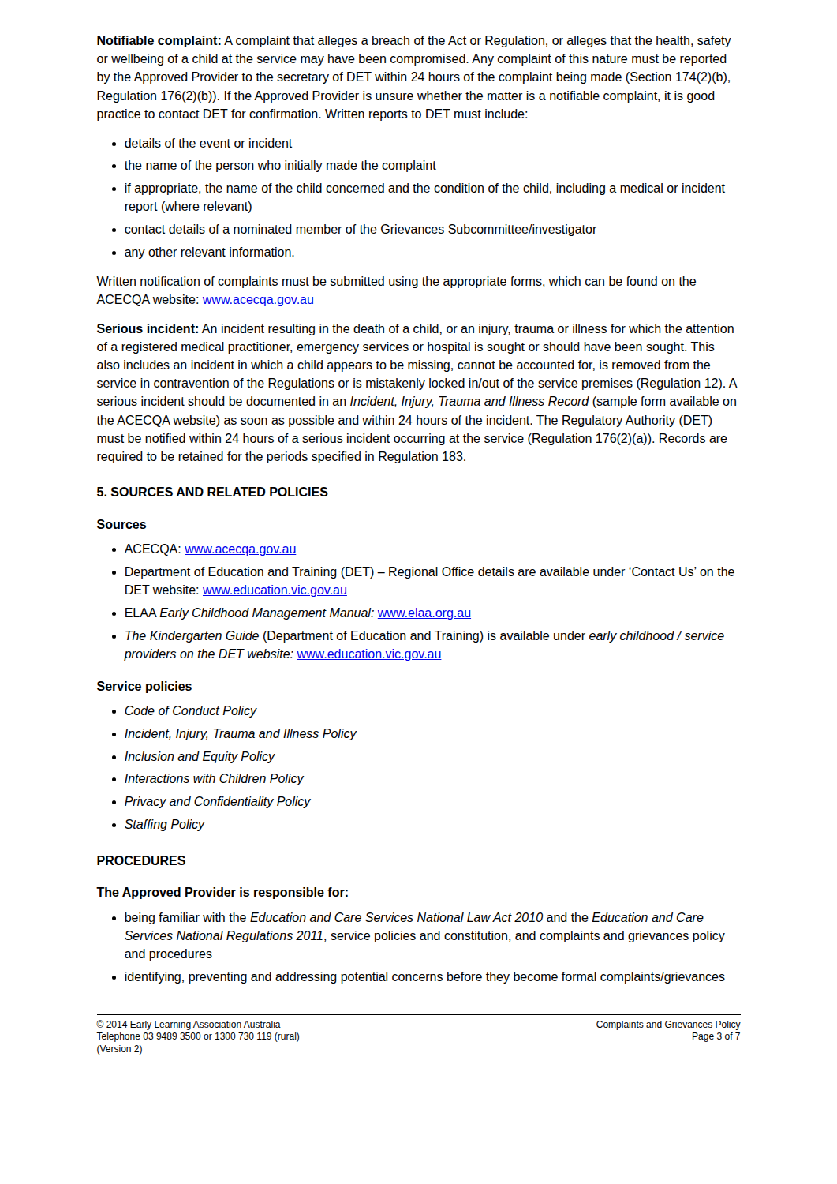Notifiable complaint: A complaint that alleges a breach of the Act or Regulation, or alleges that the health, safety or wellbeing of a child at the service may have been compromised. Any complaint of this nature must be reported by the Approved Provider to the secretary of DET within 24 hours of the complaint being made (Section 174(2)(b), Regulation 176(2)(b)). If the Approved Provider is unsure whether the matter is a notifiable complaint, it is good practice to contact DET for confirmation. Written reports to DET must include:
details of the event or incident
the name of the person who initially made the complaint
if appropriate, the name of the child concerned and the condition of the child, including a medical or incident report (where relevant)
contact details of a nominated member of the Grievances Subcommittee/investigator
any other relevant information.
Written notification of complaints must be submitted using the appropriate forms, which can be found on the ACECQA website: www.acecqa.gov.au
Serious incident: An incident resulting in the death of a child, or an injury, trauma or illness for which the attention of a registered medical practitioner, emergency services or hospital is sought or should have been sought. This also includes an incident in which a child appears to be missing, cannot be accounted for, is removed from the service in contravention of the Regulations or is mistakenly locked in/out of the service premises (Regulation 12). A serious incident should be documented in an Incident, Injury, Trauma and Illness Record (sample form available on the ACECQA website) as soon as possible and within 24 hours of the incident. The Regulatory Authority (DET) must be notified within 24 hours of a serious incident occurring at the service (Regulation 176(2)(a)). Records are required to be retained for the periods specified in Regulation 183.
5. SOURCES AND RELATED POLICIES
Sources
ACECQA: www.acecqa.gov.au
Department of Education and Training (DET) – Regional Office details are available under ‘Contact Us’ on the DET website: www.education.vic.gov.au
ELAA Early Childhood Management Manual: www.elaa.org.au
The Kindergarten Guide (Department of Education and Training) is available under early childhood / service providers on the DET website: www.education.vic.gov.au
Service policies
Code of Conduct Policy
Incident, Injury, Trauma and Illness Policy
Inclusion and Equity Policy
Interactions with Children Policy
Privacy and Confidentiality Policy
Staffing Policy
PROCEDURES
The Approved Provider is responsible for:
being familiar with the Education and Care Services National Law Act 2010 and the Education and Care Services National Regulations 2011, service policies and constitution, and complaints and grievances policy and procedures
identifying, preventing and addressing potential concerns before they become formal complaints/grievances
© 2014 Early Learning Association Australia
Telephone 03 9489 3500 or 1300 730 119 (rural)
(Version 2)
Complaints and Grievances Policy
Page 3 of 7